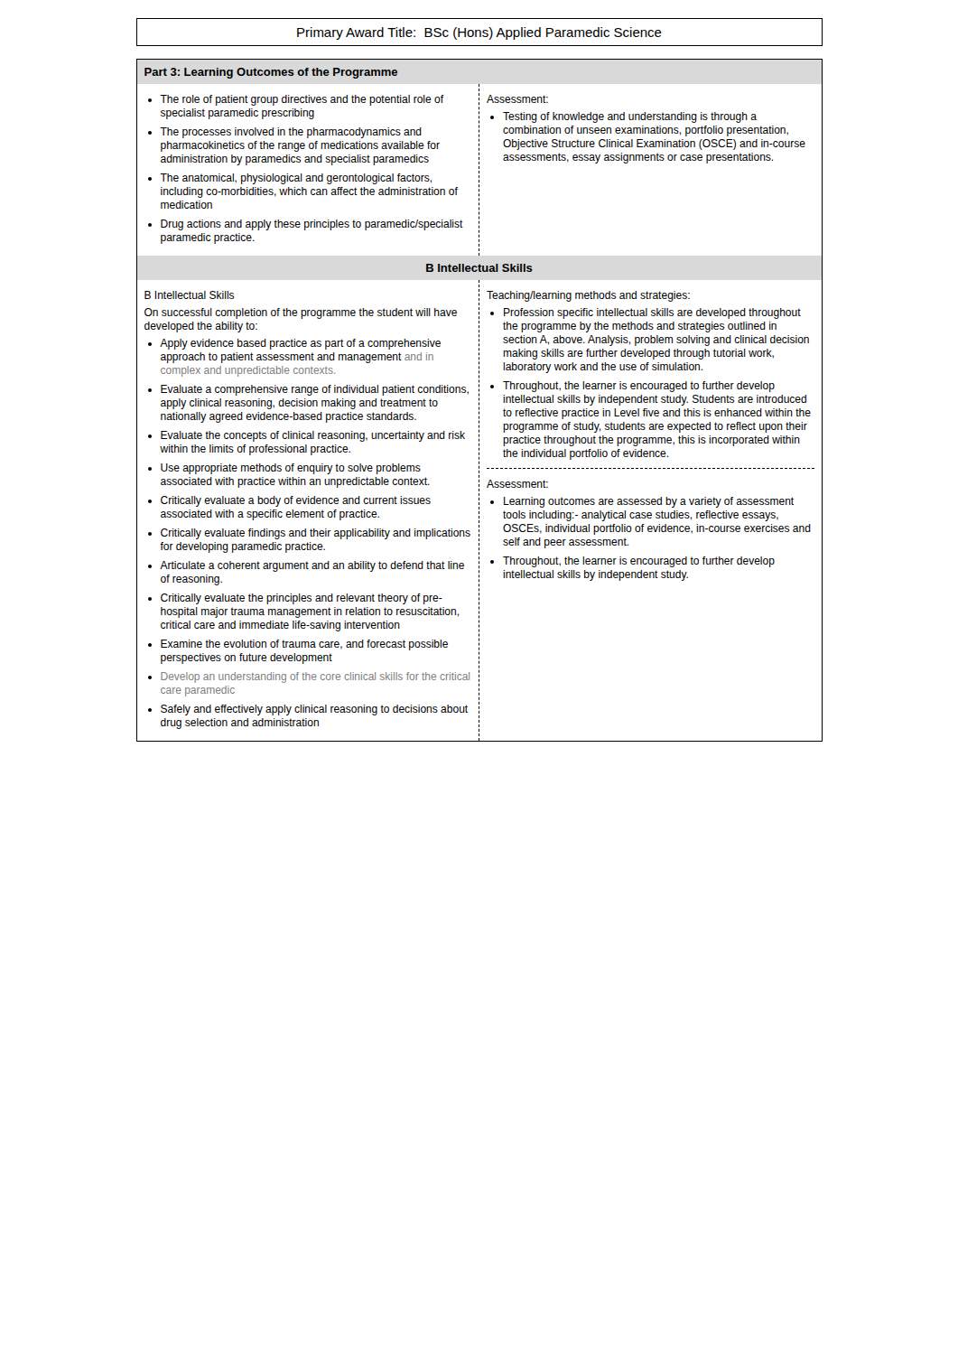Primary Award Title: BSc (Hons) Applied Paramedic Science
| Part 3: Learning Outcomes of the Programme |
| The role of patient group directives and the potential role of specialist paramedic prescribing The processes involved in the pharmacodynamics and pharmacokinetics of the range of medications available for administration by paramedics and specialist paramedics The anatomical, physiological and gerontological factors, including co-morbidities, which can affect the administration of medication Drug actions and apply these principles to paramedic/specialist paramedic practice. | Assessment: Testing of knowledge and understanding is through a combination of unseen examinations, portfolio presentation, Objective Structure Clinical Examination (OSCE) and in-course assessments, essay assignments or case presentations. |
| B Intellectual Skills |
| B Intellectual Skills On successful completion of the programme the student will have developed the ability to: Apply evidence based practice as part of a comprehensive approach to patient assessment and management and in complex and unpredictable contexts. Evaluate a comprehensive range of individual patient conditions, apply clinical reasoning, decision making and treatment to nationally agreed evidence-based practice standards. Evaluate the concepts of clinical reasoning, uncertainty and risk within the limits of professional practice. Use appropriate methods of enquiry to solve problems associated with practice within an unpredictable context. Critically evaluate a body of evidence and current issues associated with a specific element of practice. Critically evaluate findings and their applicability and implications for developing paramedic practice. Articulate a coherent argument and an ability to defend that line of reasoning. Critically evaluate the principles and relevant theory of pre-hospital major trauma management in relation to resuscitation, critical care and immediate life-saving intervention Examine the evolution of trauma care, and forecast possible perspectives on future development Develop an understanding of the core clinical skills for the critical care paramedic Safely and effectively apply clinical reasoning to decisions about drug selection and administration | Teaching/learning methods and strategies: Profession specific intellectual skills are developed throughout the programme by the methods and strategies outlined in section A, above. Analysis, problem solving and clinical decision making skills are further developed through tutorial work, laboratory work and the use of simulation. Throughout, the learner is encouraged to further develop intellectual skills by independent study. Students are introduced to reflective practice in Level five and this is enhanced within the programme of study, students are expected to reflect upon their practice throughout the programme, this is incorporated within the individual portfolio of evidence. Assessment: Learning outcomes are assessed by a variety of assessment tools including:- analytical case studies, reflective essays, OSCEs, individual portfolio of evidence, in-course exercises and self and peer assessment. Throughout, the learner is encouraged to further develop intellectual skills by independent study. |